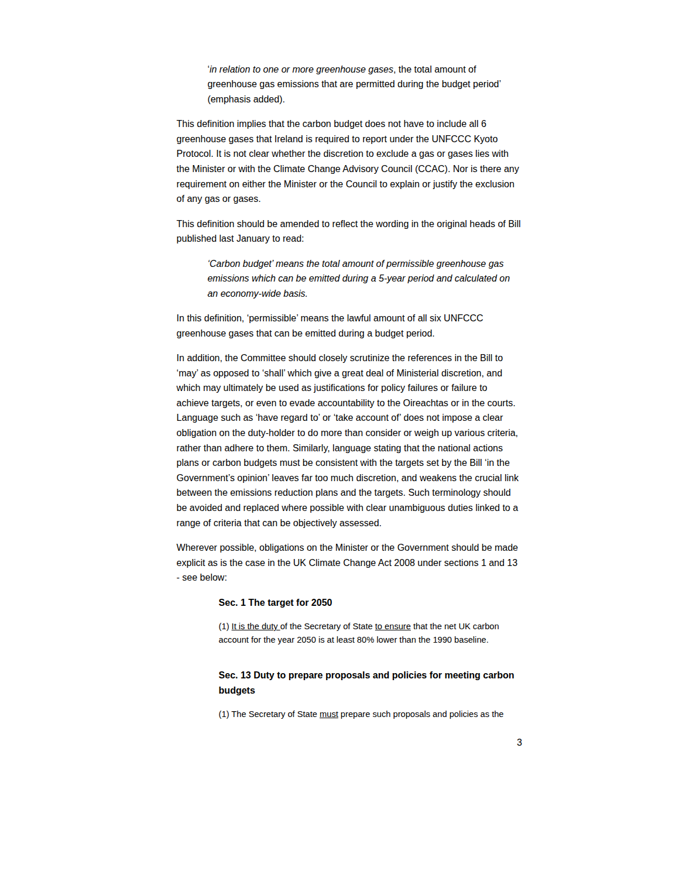‘in relation to one or more greenhouse gases, the total amount of greenhouse gas emissions that are permitted during the budget period’ (emphasis added).
This definition implies that the carbon budget does not have to include all 6 greenhouse gases that Ireland is required to report under the UNFCCC Kyoto Protocol. It is not clear whether the discretion to exclude a gas or gases lies with the Minister or with the Climate Change Advisory Council (CCAC). Nor is there any requirement on either the Minister or the Council to explain or justify the exclusion of any gas or gases.
This definition should be amended to reflect the wording in the original heads of Bill published last January to read:
‘Carbon budget’ means the total amount of permissible greenhouse gas emissions which can be emitted during a 5-year period and calculated on an economy-wide basis.
In this definition, ‘permissible’ means the lawful amount of all six UNFCCC greenhouse gases that can be emitted during a budget period.
In addition, the Committee should closely scrutinize the references in the Bill to ‘may’ as opposed to ‘shall’ which give a great deal of Ministerial discretion, and which may ultimately be used as justifications for policy failures or failure to achieve targets, or even to evade accountability to the Oireachtas or in the courts. Language such as ‘have regard to’ or ‘take account of’ does not impose a clear obligation on the duty-holder to do more than consider or weigh up various criteria, rather than adhere to them. Similarly, language stating that the national actions plans or carbon budgets must be consistent with the targets set by the Bill ‘in the Government’s opinion’ leaves far too much discretion, and weakens the crucial link between the emissions reduction plans and the targets. Such terminology should be avoided and replaced where possible with clear unambiguous duties linked to a range of criteria that can be objectively assessed.
Wherever possible, obligations on the Minister or the Government should be made explicit as is the case in the UK Climate Change Act 2008 under sections 1 and 13 - see below:
Sec. 1 The target for 2050
(1) It is the duty of the Secretary of State to ensure that the net UK carbon account for the year 2050 is at least 80% lower than the 1990 baseline.
Sec. 13 Duty to prepare proposals and policies for meeting carbon budgets
(1) The Secretary of State must prepare such proposals and policies as the
3